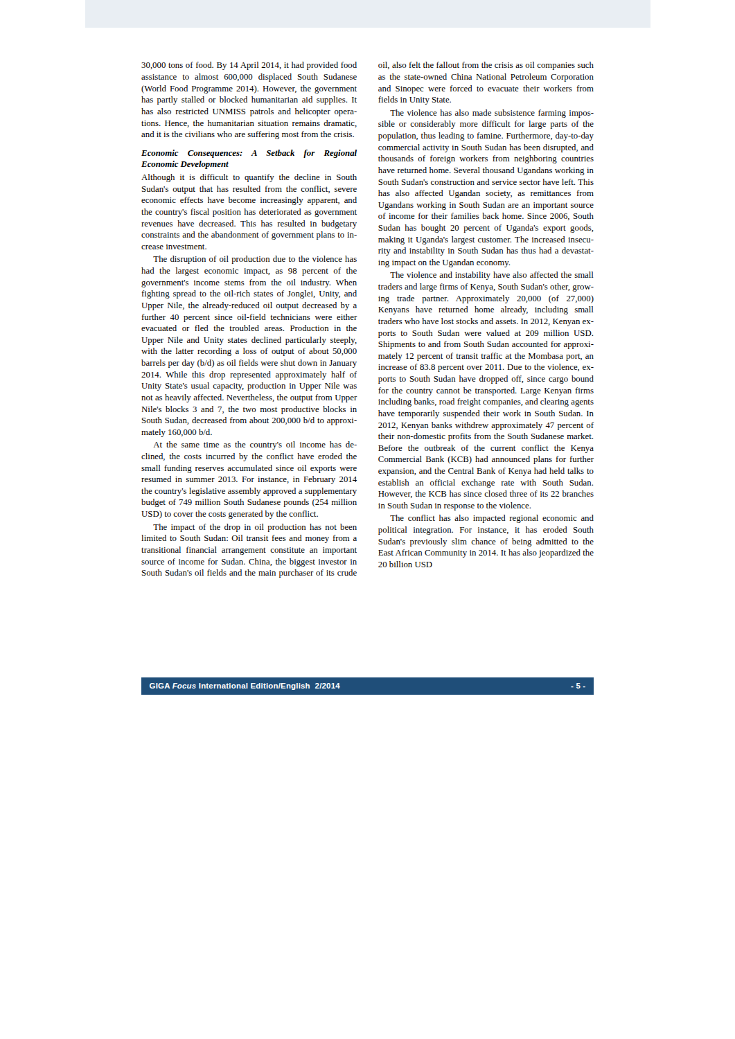30,000 tons of food. By 14 April 2014, it had provided food assistance to almost 600,000 displaced South Sudanese (World Food Programme 2014). However, the government has partly stalled or blocked humanitarian aid supplies. It has also restricted UNMISS patrols and helicopter operations. Hence, the humanitarian situation remains dramatic, and it is the civilians who are suffering most from the crisis.
Economic Consequences: A Setback for Regional Economic Development
Although it is difficult to quantify the decline in South Sudan's output that has resulted from the conflict, severe economic effects have become increasingly apparent, and the country's fiscal position has deteriorated as government revenues have decreased. This has resulted in budgetary constraints and the abandonment of government plans to increase investment.
The disruption of oil production due to the violence has had the largest economic impact, as 98 percent of the government's income stems from the oil industry. When fighting spread to the oil-rich states of Jonglei, Unity, and Upper Nile, the already-reduced oil output decreased by a further 40 percent since oil-field technicians were either evacuated or fled the troubled areas. Production in the Upper Nile and Unity states declined particularly steeply, with the latter recording a loss of output of about 50,000 barrels per day (b/d) as oil fields were shut down in January 2014. While this drop represented approximately half of Unity State's usual capacity, production in Upper Nile was not as heavily affected. Nevertheless, the output from Upper Nile's blocks 3 and 7, the two most productive blocks in South Sudan, decreased from about 200,000 b/d to approximately 160,000 b/d.
At the same time as the country's oil income has declined, the costs incurred by the conflict have eroded the small funding reserves accumulated since oil exports were resumed in summer 2013. For instance, in February 2014 the country's legislative assembly approved a supplementary budget of 749 million South Sudanese pounds (254 million USD) to cover the costs generated by the conflict.
The impact of the drop in oil production has not been limited to South Sudan: Oil transit fees and money from a transitional financial arrangement constitute an important source of income for Sudan. China, the biggest investor in South Sudan's oil fields and the main purchaser of its crude oil, also felt the fallout from the crisis as oil companies such as the state-owned China National Petroleum Corporation and Sinopec were forced to evacuate their workers from fields in Unity State.
The violence has also made subsistence farming impossible or considerably more difficult for large parts of the population, thus leading to famine. Furthermore, day-to-day commercial activity in South Sudan has been disrupted, and thousands of foreign workers from neighboring countries have returned home. Several thousand Ugandans working in South Sudan's construction and service sector have left. This has also affected Ugandan society, as remittances from Ugandans working in South Sudan are an important source of income for their families back home. Since 2006, South Sudan has bought 20 percent of Uganda's export goods, making it Uganda's largest customer. The increased insecurity and instability in South Sudan has thus had a devastating impact on the Ugandan economy.
The violence and instability have also affected the small traders and large firms of Kenya, South Sudan's other, growing trade partner. Approximately 20,000 (of 27,000) Kenyans have returned home already, including small traders who have lost stocks and assets. In 2012, Kenyan exports to South Sudan were valued at 209 million USD. Shipments to and from South Sudan accounted for approximately 12 percent of transit traffic at the Mombasa port, an increase of 83.8 percent over 2011. Due to the violence, exports to South Sudan have dropped off, since cargo bound for the country cannot be transported. Large Kenyan firms including banks, road freight companies, and clearing agents have temporarily suspended their work in South Sudan. In 2012, Kenyan banks withdrew approximately 47 percent of their non-domestic profits from the South Sudanese market. Before the outbreak of the current conflict the Kenya Commercial Bank (KCB) had announced plans for further expansion, and the Central Bank of Kenya had held talks to establish an official exchange rate with South Sudan. However, the KCB has since closed three of its 22 branches in South Sudan in response to the violence.
The conflict has also impacted regional economic and political integration. For instance, it has eroded South Sudan's previously slim chance of being admitted to the East African Community in 2014. It has also jeopardized the 20 billion USD
GIGA Focus International Edition/English 2/2014 - 5 -